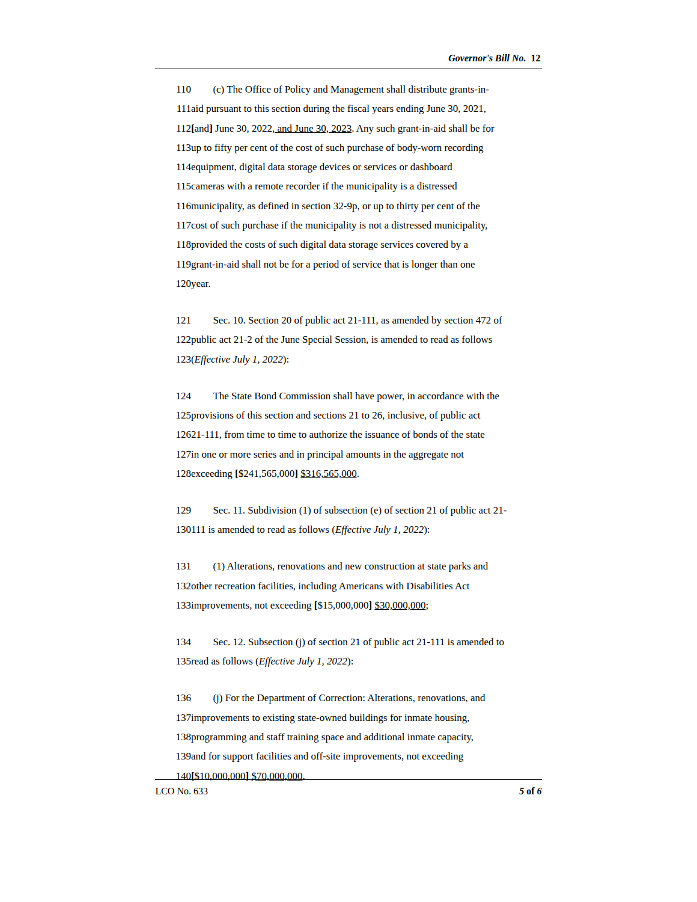Governor's Bill No. 12
| 110 | (c) The Office of Policy and Management shall distribute grants-in- |
| 111 | aid pursuant to this section during the fiscal years ending June 30, 2021, |
| 112 | [ and ] June 30, 2022 , and June 30, 2023 . Any such grant-in-aid shall be for |
| 113 | up to fifty per cent of the cost of such purchase of body-worn recording |
| 114 | equipment, digital data storage devices or services or dashboard |
| 115 | cameras with a remote recorder if the municipality is a distressed |
| 116 | municipality, as defined in section 32-9p, or up to thirty per cent of the |
| 117 | cost of such purchase if the municipality is not a distressed municipality, |
| 118 | provided the costs of such digital data storage services covered by a |
| 119 | grant-in-aid shall not be for a period of service that is longer than one |
| 120 | year. |
| 121 | Sec. 10. Section 20 of public act 21-111, as amended by section 472 of |
| 122 | public act 21-2 of the June Special Session, is amended to read as follows |
| 123 | ( Effective July 1, 2022 ): |
| 124 | The State Bond Commission shall have power, in accordance with the |
| 125 | provisions of this section and sections 21 to 26, inclusive, of public act |
| 126 | 21-111, from time to time to authorize the issuance of bonds of the state |
| 127 | in one or more series and in principal amounts in the aggregate not |
| 128 | exceeding [ $241,565,000 ] $316,565,000 . |
| 129 | Sec. 11. Subdivision (1) of subsection (e) of section 21 of public act 21- |
| 130 | 111 is amended to read as follows ( Effective July 1, 2022 ): |
| 131 | (1) Alterations, renovations and new construction at state parks and |
| 132 | other recreation facilities, including Americans with Disabilities Act |
| 133 | improvements, not exceeding [ $15,000,000 ] $30,000,000 ; |
| 134 | Sec. 12. Subsection (j) of section 21 of public act 21-111 is amended to |
| 135 | read as follows ( Effective July 1, 2022 ): |
| 136 | (j) For the Department of Correction: Alterations, renovations, and |
| 137 | improvements to existing state-owned buildings for inmate housing, |
| 138 | programming and staff training space and additional inmate capacity, |
| 139 | and for support facilities and off-site improvements, not exceeding |
| 140 | [ $10,000,000 ] $70,000,000 . |
LCO No. 633
5 of 6